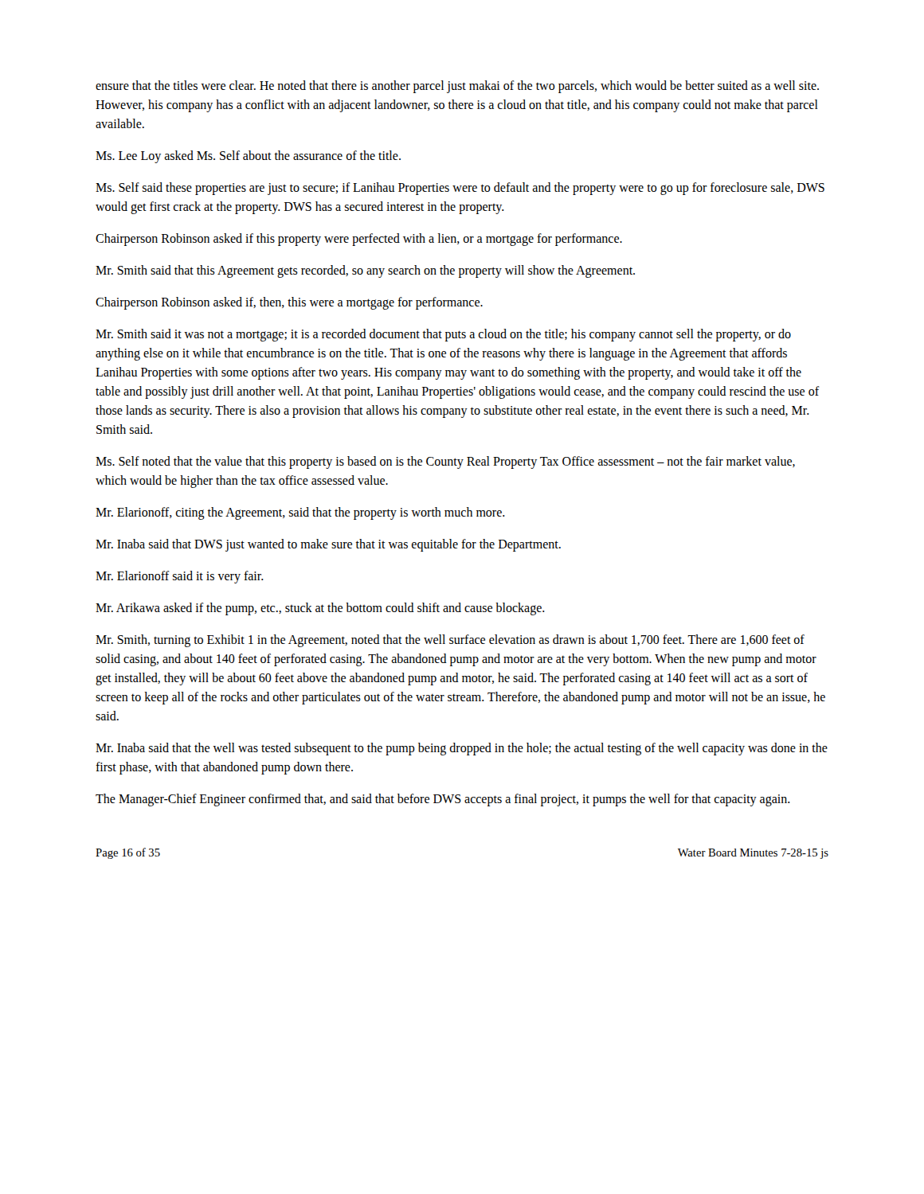ensure that the titles were clear. He noted that there is another parcel just makai of the two parcels, which would be better suited as a well site. However, his company has a conflict with an adjacent landowner, so there is a cloud on that title, and his company could not make that parcel available.
Ms. Lee Loy asked Ms. Self about the assurance of the title.
Ms. Self said these properties are just to secure; if Lanihau Properties were to default and the property were to go up for foreclosure sale, DWS would get first crack at the property. DWS has a secured interest in the property.
Chairperson Robinson asked if this property were perfected with a lien, or a mortgage for performance.
Mr. Smith said that this Agreement gets recorded, so any search on the property will show the Agreement.
Chairperson Robinson asked if, then, this were a mortgage for performance.
Mr. Smith said it was not a mortgage; it is a recorded document that puts a cloud on the title; his company cannot sell the property, or do anything else on it while that encumbrance is on the title. That is one of the reasons why there is language in the Agreement that affords Lanihau Properties with some options after two years. His company may want to do something with the property, and would take it off the table and possibly just drill another well. At that point, Lanihau Properties' obligations would cease, and the company could rescind the use of those lands as security. There is also a provision that allows his company to substitute other real estate, in the event there is such a need, Mr. Smith said.
Ms. Self noted that the value that this property is based on is the County Real Property Tax Office assessment – not the fair market value, which would be higher than the tax office assessed value.
Mr. Elarionoff, citing the Agreement, said that the property is worth much more.
Mr. Inaba said that DWS just wanted to make sure that it was equitable for the Department.
Mr. Elarionoff said it is very fair.
Mr. Arikawa asked if the pump, etc., stuck at the bottom could shift and cause blockage.
Mr. Smith, turning to Exhibit 1 in the Agreement, noted that the well surface elevation as drawn is about 1,700 feet. There are 1,600 feet of solid casing, and about 140 feet of perforated casing. The abandoned pump and motor are at the very bottom. When the new pump and motor get installed, they will be about 60 feet above the abandoned pump and motor, he said. The perforated casing at 140 feet will act as a sort of screen to keep all of the rocks and other particulates out of the water stream. Therefore, the abandoned pump and motor will not be an issue, he said.
Mr. Inaba said that the well was tested subsequent to the pump being dropped in the hole; the actual testing of the well capacity was done in the first phase, with that abandoned pump down there.
The Manager-Chief Engineer confirmed that, and said that before DWS accepts a final project, it pumps the well for that capacity again.
Page 16 of 35 Water Board Minutes 7-28-15 js